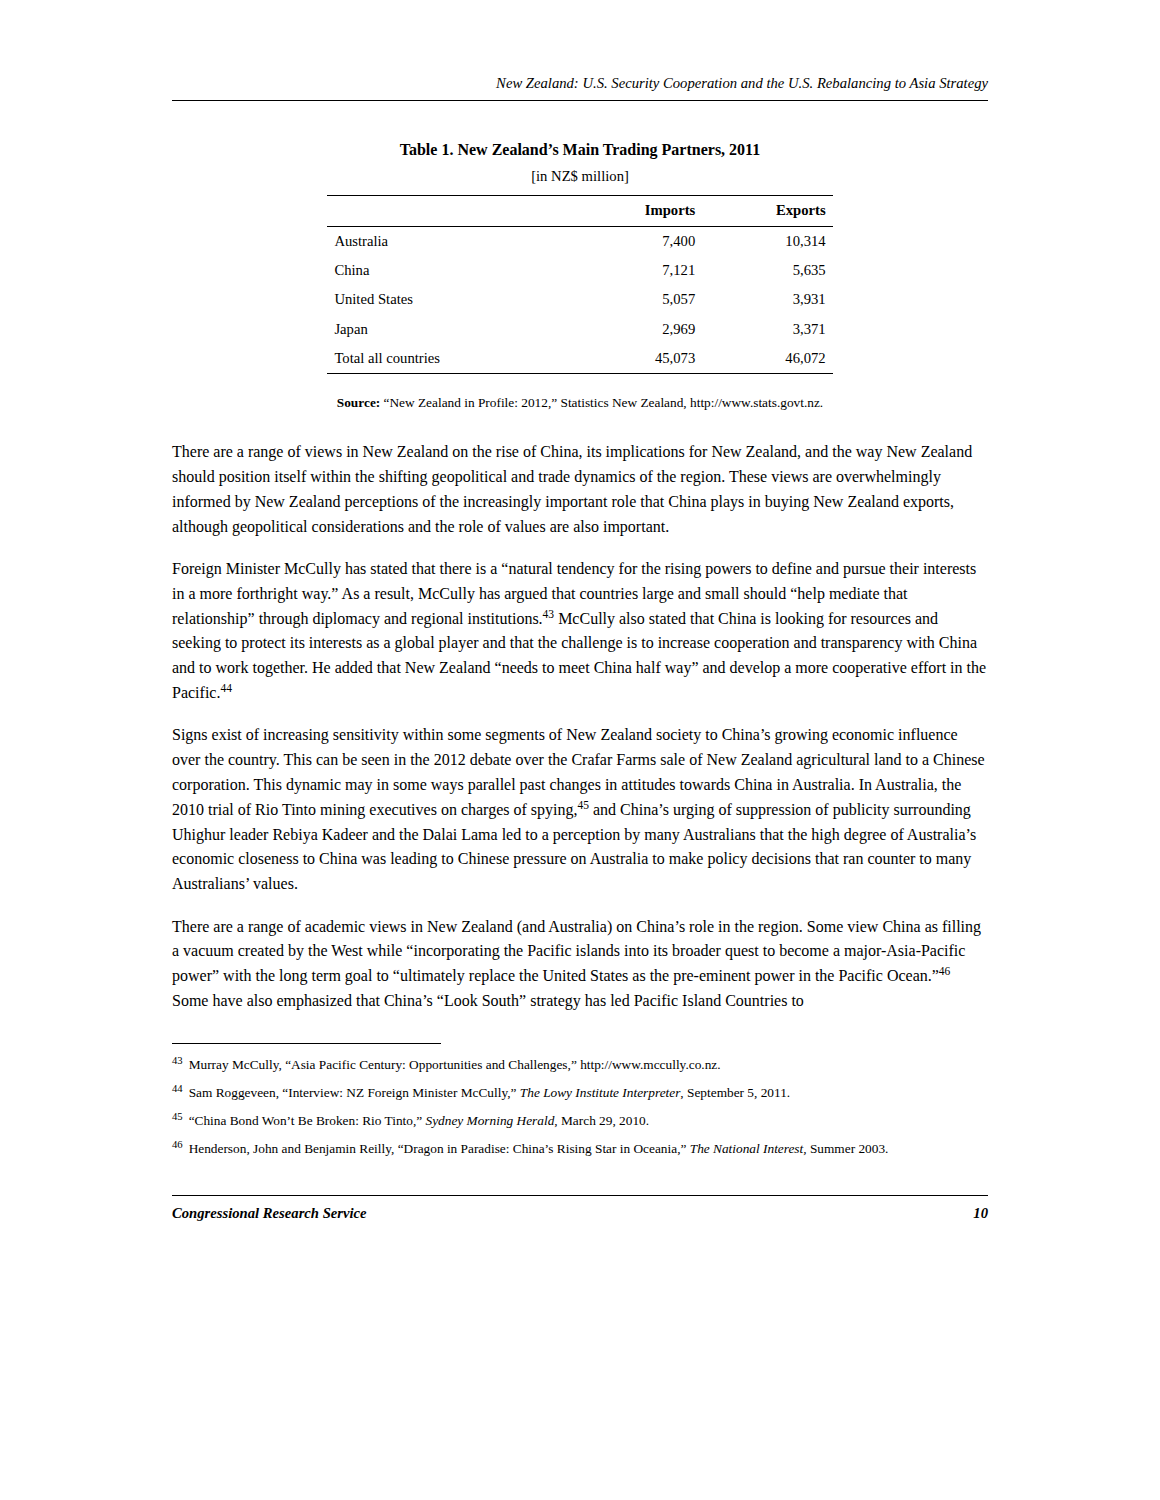New Zealand: U.S. Security Cooperation and the U.S. Rebalancing to Asia Strategy
Table 1. New Zealand’s Main Trading Partners, 2011
[in NZ$ million]
| | Imports | Exports |
| --- | --- | --- |
| Australia | 7,400 | 10,314 |
| China | 7,121 | 5,635 |
| United States | 5,057 | 3,931 |
| Japan | 2,969 | 3,371 |
| Total all countries | 45,073 | 46,072 |
Source: “New Zealand in Profile: 2012,” Statistics New Zealand, http://www.stats.govt.nz.
There are a range of views in New Zealand on the rise of China, its implications for New Zealand, and the way New Zealand should position itself within the shifting geopolitical and trade dynamics of the region. These views are overwhelmingly informed by New Zealand perceptions of the increasingly important role that China plays in buying New Zealand exports, although geopolitical considerations and the role of values are also important.
Foreign Minister McCully has stated that there is a “natural tendency for the rising powers to define and pursue their interests in a more forthright way.” As a result, McCully has argued that countries large and small should “help mediate that relationship” through diplomacy and regional institutions.43 McCully also stated that China is looking for resources and seeking to protect its interests as a global player and that the challenge is to increase cooperation and transparency with China and to work together. He added that New Zealand “needs to meet China half way” and develop a more cooperative effort in the Pacific.44
Signs exist of increasing sensitivity within some segments of New Zealand society to China’s growing economic influence over the country. This can be seen in the 2012 debate over the Crafar Farms sale of New Zealand agricultural land to a Chinese corporation. This dynamic may in some ways parallel past changes in attitudes towards China in Australia. In Australia, the 2010 trial of Rio Tinto mining executives on charges of spying,45 and China’s urging of suppression of publicity surrounding Uhighur leader Rebiya Kadeer and the Dalai Lama led to a perception by many Australians that the high degree of Australia’s economic closeness to China was leading to Chinese pressure on Australia to make policy decisions that ran counter to many Australians’ values.
There are a range of academic views in New Zealand (and Australia) on China’s role in the region. Some view China as filling a vacuum created by the West while “incorporating the Pacific islands into its broader quest to become a major-Asia-Pacific power” with the long term goal to “ultimately replace the United States as the pre-eminent power in the Pacific Ocean.”46 Some have also emphasized that China’s “Look South” strategy has led Pacific Island Countries to
43 Murray McCully, “Asia Pacific Century: Opportunities and Challenges,” http://www.mccully.co.nz.
44 Sam Roggeveen, “Interview: NZ Foreign Minister McCully,” The Lowy Institute Interpreter, September 5, 2011.
45 “China Bond Won’t Be Broken: Rio Tinto,” Sydney Morning Herald, March 29, 2010.
46 Henderson, John and Benjamin Reilly, “Dragon in Paradise: China’s Rising Star in Oceania,” The National Interest, Summer 2003.
Congressional Research Service 10